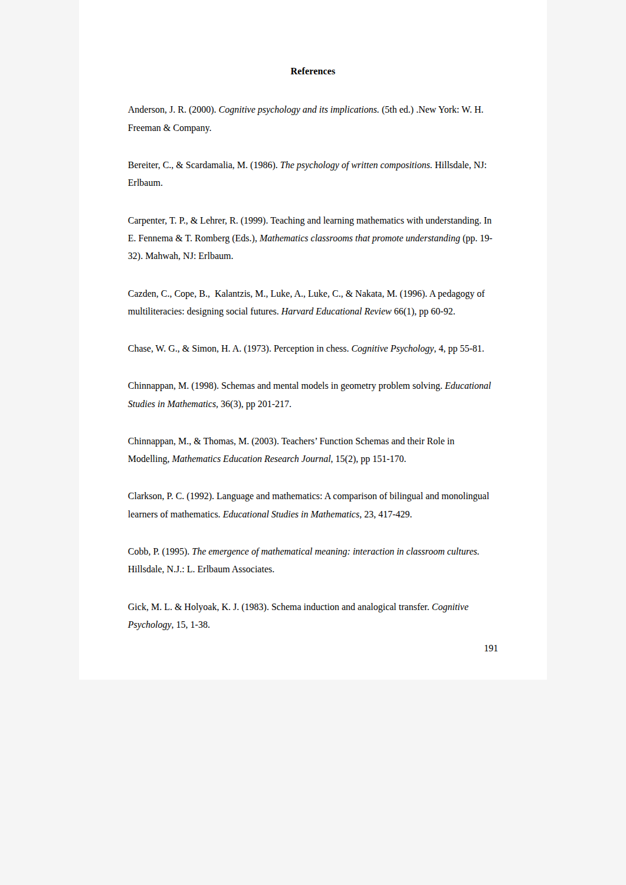References
Anderson, J. R. (2000). Cognitive psychology and its implications. (5th ed.) .New York: W. H. Freeman & Company.
Bereiter, C., & Scardamalia, M. (1986). The psychology of written compositions. Hillsdale, NJ: Erlbaum.
Carpenter, T. P., & Lehrer, R. (1999). Teaching and learning mathematics with understanding. In E. Fennema & T. Romberg (Eds.), Mathematics classrooms that promote understanding (pp. 19-32). Mahwah, NJ: Erlbaum.
Cazden, C., Cope, B., Kalantzis, M., Luke, A., Luke, C., & Nakata, M. (1996). A pedagogy of multiliteracies: designing social futures. Harvard Educational Review 66(1), pp 60-92.
Chase, W. G., & Simon, H. A. (1973). Perception in chess. Cognitive Psychology, 4, pp 55-81.
Chinnappan, M. (1998). Schemas and mental models in geometry problem solving. Educational Studies in Mathematics, 36(3), pp 201-217.
Chinnappan, M., & Thomas, M. (2003). Teachers’ Function Schemas and their Role in Modelling, Mathematics Education Research Journal, 15(2), pp 151-170.
Clarkson, P. C. (1992). Language and mathematics: A comparison of bilingual and monolingual learners of mathematics. Educational Studies in Mathematics, 23, 417-429.
Cobb, P. (1995). The emergence of mathematical meaning: interaction in classroom cultures. Hillsdale, N.J.: L. Erlbaum Associates.
Gick, M. L. & Holyoak, K. J. (1983). Schema induction and analogical transfer. Cognitive Psychology, 15, 1-38.
191